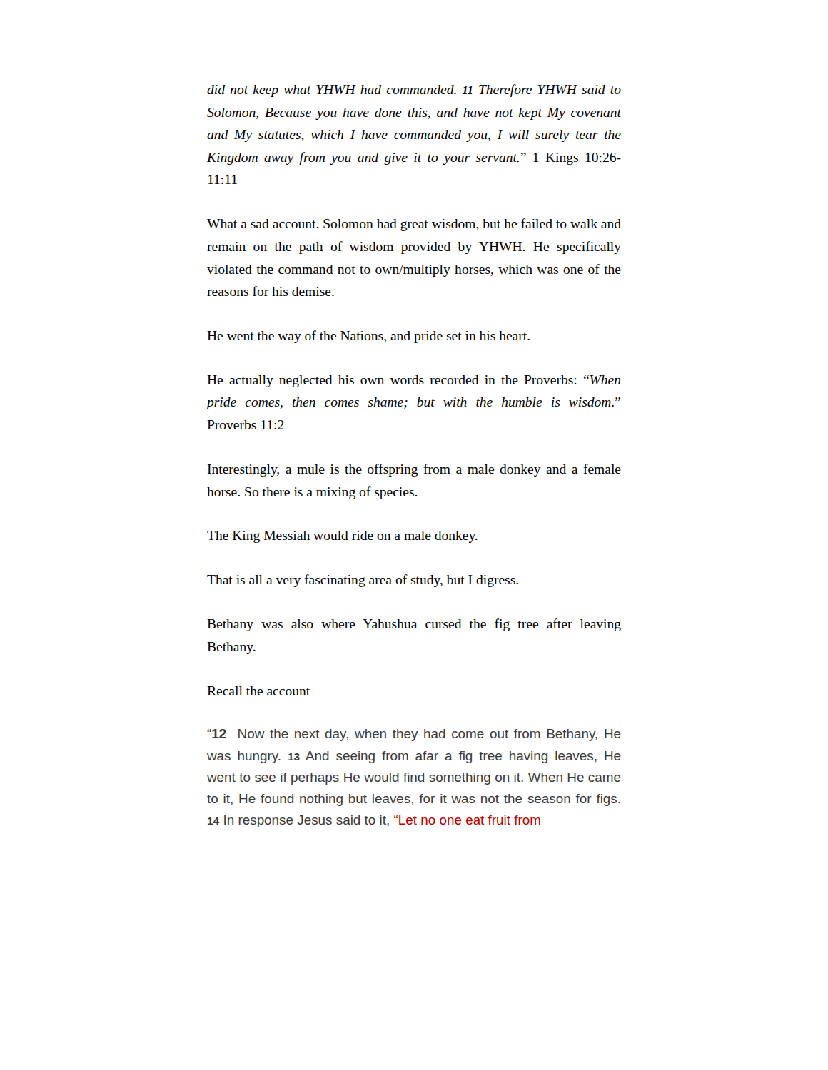did not keep what YHWH had commanded. 11 Therefore YHWH said to Solomon, Because you have done this, and have not kept My covenant and My statutes, which I have commanded you, I will surely tear the Kingdom away from you and give it to your servant.” 1 Kings 10:26-11:11
What a sad account. Solomon had great wisdom, but he failed to walk and remain on the path of wisdom provided by YHWH. He specifically violated the command not to own/multiply horses, which was one of the reasons for his demise.
He went the way of the Nations, and pride set in his heart.
He actually neglected his own words recorded in the Proverbs: “When pride comes, then comes shame; but with the humble is wisdom.” Proverbs 11:2
Interestingly, a mule is the offspring from a male donkey and a female horse. So there is a mixing of species.
The King Messiah would ride on a male donkey.
That is all a very fascinating area of study, but I digress.
Bethany was also where Yahushua cursed the fig tree after leaving Bethany.
Recall the account
“12 Now the next day, when they had come out from Bethany, He was hungry. 13 And seeing from afar a fig tree having leaves, He went to see if perhaps He would find something on it. When He came to it, He found nothing but leaves, for it was not the season for figs. 14 In response Jesus said to it, “Let no one eat fruit from